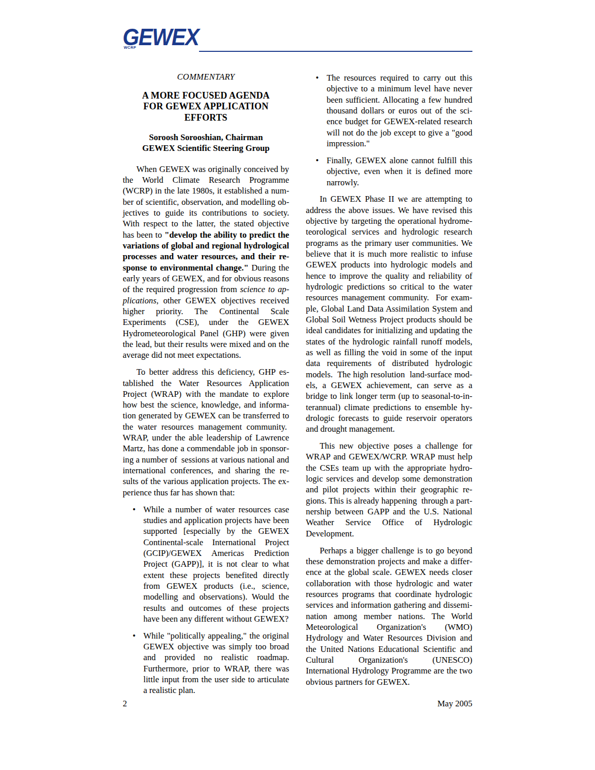GEWEX
WCRP
COMMENTARY
A MORE FOCUSED AGENDA
FOR GEWEX APPLICATION EFFORTS
Soroosh Sorooshian, Chairman
GEWEX Scientific Steering Group
When GEWEX was originally conceived by the World Climate Research Programme (WCRP) in the late 1980s, it established a number of scientific, observation, and modelling objectives to guide its contributions to society. With respect to the latter, the stated objective has been to "develop the ability to predict the variations of global and regional hydrological processes and water resources, and their response to environmental change." During the early years of GEWEX, and for obvious reasons of the required progression from science to applications, other GEWEX objectives received higher priority. The Continental Scale Experiments (CSE), under the GEWEX Hydrometeorological Panel (GHP) were given the lead, but their results were mixed and on the average did not meet expectations.
To better address this deficiency, GHP established the Water Resources Application Project (WRAP) with the mandate to explore how best the science, knowledge, and information generated by GEWEX can be transferred to the water resources management community. WRAP, under the able leadership of Lawrence Martz, has done a commendable job in sponsoring a number of sessions at various national and international conferences, and sharing the results of the various application projects. The experience thus far has shown that:
While a number of water resources case studies and application projects have been supported [especially by the GEWEX Continental-scale International Project (GCIP)/GEWEX Americas Prediction Project (GAPP)], it is not clear to what extent these projects benefited directly from GEWEX products (i.e., science, modelling and observations). Would the results and outcomes of these projects have been any different without GEWEX?
While "politically appealing," the original GEWEX objective was simply too broad and provided no realistic roadmap. Furthermore, prior to WRAP, there was little input from the user side to articulate a realistic plan.
The resources required to carry out this objective to a minimum level have never been sufficient. Allocating a few hundred thousand dollars or euros out of the science budget for GEWEX-related research will not do the job except to give a "good impression."
Finally, GEWEX alone cannot fulfill this objective, even when it is defined more narrowly.
In GEWEX Phase II we are attempting to address the above issues. We have revised this objective by targeting the operational hydrometeorological services and hydrologic research programs as the primary user communities. We believe that it is much more realistic to infuse GEWEX products into hydrologic models and hence to improve the quality and reliability of hydrologic predictions so critical to the water resources management community. For example, Global Land Data Assimilation System and Global Soil Wetness Project products should be ideal candidates for initializing and updating the states of the hydrologic rainfall runoff models, as well as filling the void in some of the input data requirements of distributed hydrologic models. The high resolution land-surface models, a GEWEX achievement, can serve as a bridge to link longer term (up to seasonal-to-interannual) climate predictions to ensemble hydrologic forecasts to guide reservoir operators and drought management.
This new objective poses a challenge for WRAP and GEWEX/WCRP. WRAP must help the CSEs team up with the appropriate hydrologic services and develop some demonstration and pilot projects within their geographic regions. This is already happening through a partnership between GAPP and the U.S. National Weather Service Office of Hydrologic Development.
Perhaps a bigger challenge is to go beyond these demonstration projects and make a difference at the global scale. GEWEX needs closer collaboration with those hydrologic and water resources programs that coordinate hydrologic services and information gathering and dissemination among member nations. The World Meteorological Organization's (WMO) Hydrology and Water Resources Division and the United Nations Educational Scientific and Cultural Organization's (UNESCO) International Hydrology Programme are the two obvious partners for GEWEX.
2 May 2005